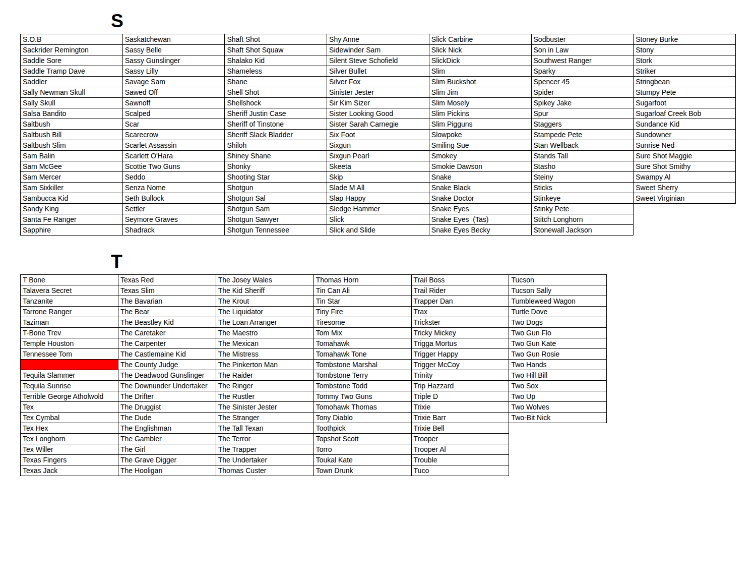S
| S.O.B | Saskatchewan | Shaft Shot | Shy Anne | Slick Carbine | Sodbuster | Stoney Burke |
| Sackrider Remington | Sassy Belle | Shaft Shot Squaw | Sidewinder Sam | Slick Nick | Son in Law | Stony |
| Saddle Sore | Sassy Gunslinger | Shalako Kid | Silent Steve Schofield | SlickDick | Southwest Ranger | Stork |
| Saddle Tramp Dave | Sassy Lilly | Shameless | Silver Bullet | Slim | Sparky | Striker |
| Saddler | Savage Sam | Shane | Silver Fox | Slim Buckshot | Spencer 45 | Stringbean |
| Sally Newman Skull | Sawed Off | Shell Shot | Sinister Jester | Slim Jim | Spider | Stumpy Pete |
| Sally Skull | Sawnoff | Shellshock | Sir Kim Sizer | Slim Mosely | Spikey Jake | Sugarfoot |
| Salsa Bandito | Scalped | Sheriff Justin Case | Sister Looking Good | Slim Pickins | Spur | Sugarloaf Creek Bob |
| Saltbush | Scar | Sheriff of Tinstone | Sister Sarah Carnegie | Slim Pigguns | Staggers | Sundance Kid |
| Saltbush Bill | Scarecrow | Sheriff Slack Bladder | Six Foot | Slowpoke | Stampede Pete | Sundowner |
| Saltbush Slim | Scarlet Assassin | Shiloh | Sixgun | Smiling Sue | Stan Wellback | Sunrise Ned |
| Sam Balin | Scarlett O'Hara | Shiney Shane | Sixgun Pearl | Smokey | Stands Tall | Sure Shot Maggie |
| Sam McGee | Scottie Two Guns | Shonky | Skeeta | Smokie Dawson | Stasho | Sure Shot Smithy |
| Sam Mercer | Seddo | Shooting Star | Skip | Snake | Steiny | Swampy Al |
| Sam Sixkiller | Senza Nome | Shotgun | Slade M All | Snake Black | Sticks | Sweet Sherry |
| Sambucca Kid | Seth Bullock | Shotgun Sal | Slap Happy | Snake Doctor | Stinkeye | Sweet Virginian |
| Sandy King | Settler | Shotgun Sam | Sledge Hammer | Snake Eyes | Stinky Pete | |
| Santa Fe Ranger | Seymore Graves | Shotgun Sawyer | Slick | Snake Eyes (Tas) | Stitch Longhorn | |
| Sapphire | Shadrack | Shotgun Tennessee | Slick and Slide | Snake Eyes Becky | Stonewall Jackson | |
T
| T Bone | Texas Red | The Josey Wales | Thomas Horn | Trail Boss | Tucson |
| Talavera Secret | Texas Slim | The Kid Sheriff | Tin Can Ali | Trail Rider | Tucson Sally |
| Tanzanite | The Bavarian | The Krout | Tin Star | Trapper Dan | Tumbleweed Wagon |
| Tarrone Ranger | The Bear | The Liquidator | Tiny Fire | Trax | Turtle Dove |
| Taziman | The Beastley Kid | The Loan Arranger | Tiresome | Trickster | Two Dogs |
| T-Bone Trev | The Caretaker | The Maestro | Tom Mix | Tricky Mickey | Two Gun Flo |
| Temple Houston | The Carpenter | The Mexican | Tomahawk | Trigga Mortus | Two Gun Kate |
| Tennessee Tom | The Castlemaine Kid | The Mistress | Tomahawk Tone | Trigger Happy | Two Gun Rosie |
| Tequila Malo | The County Judge | The Pinkerton Man | Tombstone Marshal | Trigger McCoy | Two Hands |
| Tequila Slammer | The Deadwood Gunslinger | The Raider | Tombstone Terry | Trinity | Two Hill Bill |
| Tequila Sunrise | The Downunder Undertaker | The Ringer | Tombstone Todd | Trip Hazzard | Two Sox |
| Terrible George Atholwold | The Drifter | The Rustler | Tommy Two Guns | Triple D | Two Up |
| Tex | The Druggist | The Sinister Jester | Tomohawk Thomas | Trixie | Two Wolves |
| Tex Cymbal | The Dude | The Stranger | Tony Diablo | Trixie Barr | Two-Bit Nick |
| Tex Hex | The Englishman | The Tall Texan | Toothpick | Trixie Bell | |
| Tex Longhorn | The Gambler | The Terror | Topshot Scott | Trooper | |
| Tex Willer | The Girl | The Trapper | Torro | Trooper Al | |
| Texas Fingers | The Grave Digger | The Undertaker | Toukal Kate | Trouble | |
| Texas Jack | The Hooligan | Thomas Custer | Town Drunk | Tuco | |